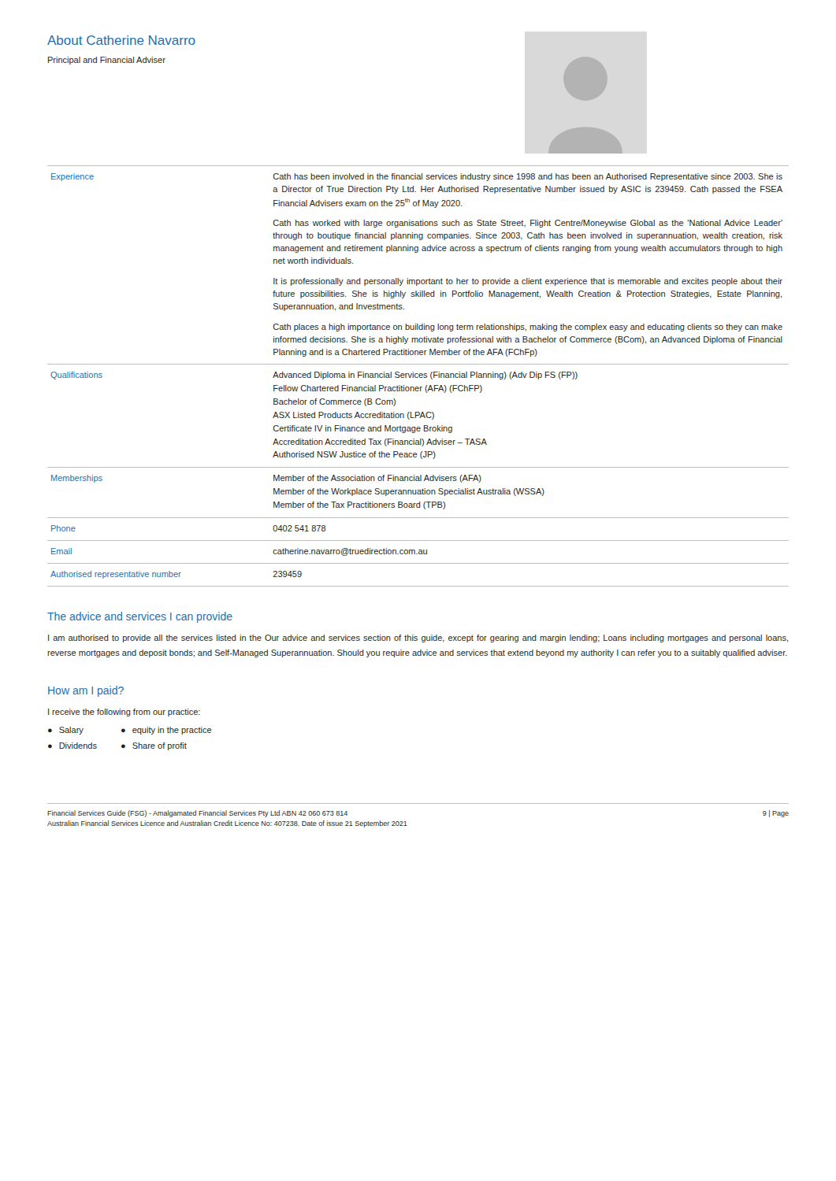About Catherine Navarro
Principal and Financial Adviser
| Experience | Cath has been involved in the financial services industry since 1998 and has been an Authorised Representative since 2003. She is a Director of True Direction Pty Ltd. Her Authorised Representative Number issued by ASIC is 239459. Cath passed the FSEA Financial Advisers exam on the 25 th of May 2020. Cath has worked with large organisations such as State Street, Flight Centre/Moneywise Global as the 'National Advice Leader' through to boutique financial planning companies. Since 2003, Cath has been involved in superannuation, wealth creation, risk management and retirement planning advice across a spectrum of clients ranging from young wealth accumulators through to high net worth individuals. It is professionally and personally important to her to provide a client experience that is memorable and excites people about their future possibilities. She is highly skilled in Portfolio Management, Wealth Creation & Protection Strategies, Estate Planning, Superannuation, and Investments. Cath places a high importance on building long term relationships, making the complex easy and educating clients so they can make informed decisions. She is a highly motivate professional with a Bachelor of Commerce (BCom), an Advanced Diploma of Financial Planning and is a Chartered Practitioner Member of the AFA (FChFp) |
| Qualifications | Advanced Diploma in Financial Services (Financial Planning) (Adv Dip FS (FP)) Fellow Chartered Financial Practitioner (AFA) (FChFP) Bachelor of Commerce (B Com) ASX Listed Products Accreditation (LPAC) Certificate IV in Finance and Mortgage Broking Accreditation Accredited Tax (Financial) Adviser – TASA Authorised NSW Justice of the Peace (JP) |
| Memberships | Member of the Association of Financial Advisers (AFA) Member of the Workplace Superannuation Specialist Australia (WSSA) Member of the Tax Practitioners Board (TPB) |
| Phone | 0402 541 878 |
| Email | catherine.navarro@truedirection.com.au |
| Authorised representative number | 239459 |
The advice and services I can provide
I am authorised to provide all the services listed in the Our advice and services section of this guide, except for gearing and margin lending; Loans including mortgages and personal loans, reverse mortgages and deposit bonds; and Self-Managed Superannuation. Should you require advice and services that extend beyond my authority I can refer you to a suitably qualified adviser.
How am I paid?
I receive the following from our practice:
| ● Salary | ● equity in the practice |
| ● Dividends | ● Share of profit |
9 | Page Financial Services Guide (FSG) - Amalgamated Financial Services Pty Ltd ABN 42 060 673 814
Australian Financial Services Licence and Australian Credit Licence No: 407238. Date of issue 21 September 2021